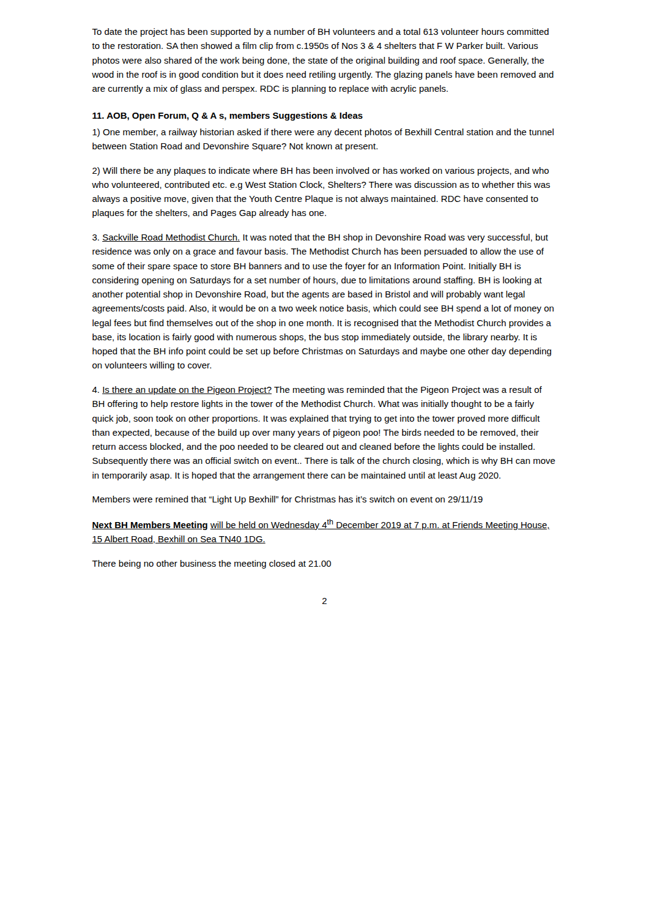To date the project has been supported by a number of BH volunteers and a total 613 volunteer hours committed to the restoration. SA then showed a film clip from c.1950s of Nos 3 & 4 shelters that F W Parker built. Various photos were also shared of the work being done, the state of the original building and roof space. Generally, the wood in the roof is in good condition but it does need retiling urgently. The glazing panels have been removed and are currently a mix of glass and perspex. RDC is planning to replace with acrylic panels.
11. AOB, Open Forum, Q & A s, members Suggestions & Ideas
1) One member, a railway historian asked if there were any decent photos of Bexhill Central station and the tunnel between Station Road and Devonshire Square? Not known at present.
2) Will there be any plaques to indicate where BH has been involved or has worked on various projects, and who who volunteered, contributed etc. e.g West Station Clock, Shelters? There was discussion as to whether this was always a positive move, given that the Youth Centre Plaque is not always maintained. RDC have consented to plaques for the shelters, and Pages Gap already has one.
3. Sackville Road Methodist Church. It was noted that the BH shop in Devonshire Road was very successful, but residence was only on a grace and favour basis. The Methodist Church has been persuaded to allow the use of some of their spare space to store BH banners and to use the foyer for an Information Point. Initially BH is considering opening on Saturdays for a set number of hours, due to limitations around staffing. BH is looking at another potential shop in Devonshire Road, but the agents are based in Bristol and will probably want legal agreements/costs paid. Also, it would be on a two week notice basis, which could see BH spend a lot of money on legal fees but find themselves out of the shop in one month. It is recognised that the Methodist Church provides a base, its location is fairly good with numerous shops, the bus stop immediately outside, the library nearby. It is hoped that the BH info point could be set up before Christmas on Saturdays and maybe one other day depending on volunteers willing to cover.
4. Is there an update on the Pigeon Project? The meeting was reminded that the Pigeon Project was a result of BH offering to help restore lights in the tower of the Methodist Church. What was initially thought to be a fairly quick job, soon took on other proportions. It was explained that trying to get into the tower proved more difficult than expected, because of the build up over many years of pigeon poo! The birds needed to be removed, their return access blocked, and the poo needed to be cleared out and cleaned before the lights could be installed. Subsequently there was an official switch on event.. There is talk of the church closing, which is why BH can move in temporarily asap. It is hoped that the arrangement there can be maintained until at least Aug 2020.
Members were remined that “Light Up Bexhill” for Christmas has it’s switch on event on 29/11/19
Next BH Members Meeting will be held on Wednesday 4th December 2019 at 7 p.m. at Friends Meeting House, 15 Albert Road, Bexhill on Sea TN40 1DG.
There being no other business the meeting closed at 21.00
2